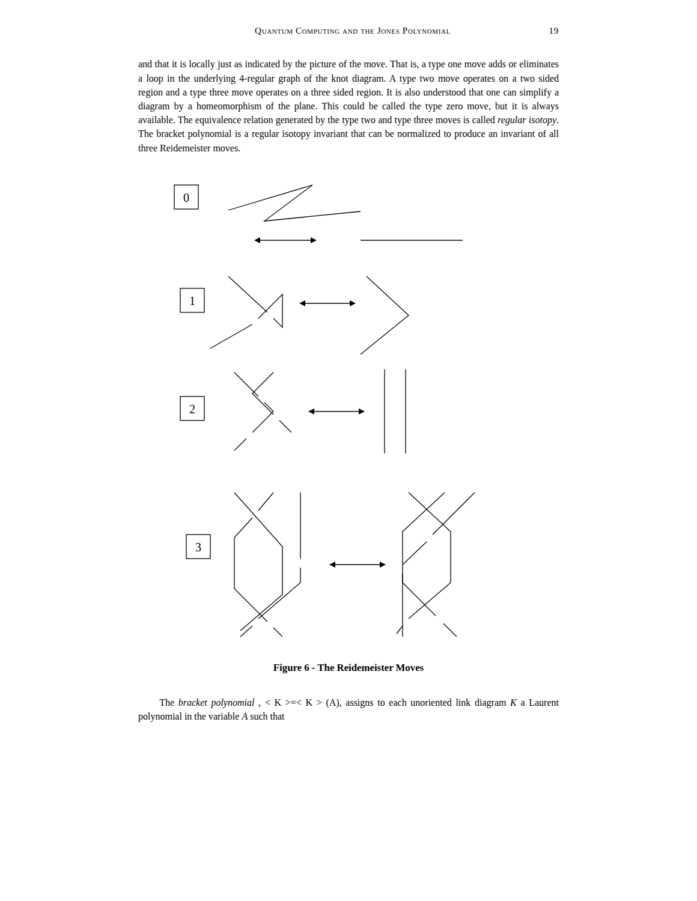Quantum Computing and the Jones Polynomial 19
and that it is locally just as indicated by the picture of the move. That is, a type one move adds or eliminates a loop in the underlying 4-regular graph of the knot diagram. A type two move operates on a two sided region and a type three move operates on a three sided region. It is also understood that one can simplify a diagram by a homeomorphism of the plane. This could be called the type zero move, but it is always available. The equivalence relation generated by the type two and type three moves is called regular isotopy. The bracket polynomial is a regular isotopy invariant that can be normalized to produce an invariant of all three Reidemeister moves.
0 1 2 3
Figure 6 - The Reidemeister Moves
The bracket polynomial , < K >=< K > (A), assigns to each unoriented link diagram K a Laurent polynomial in the variable A such that